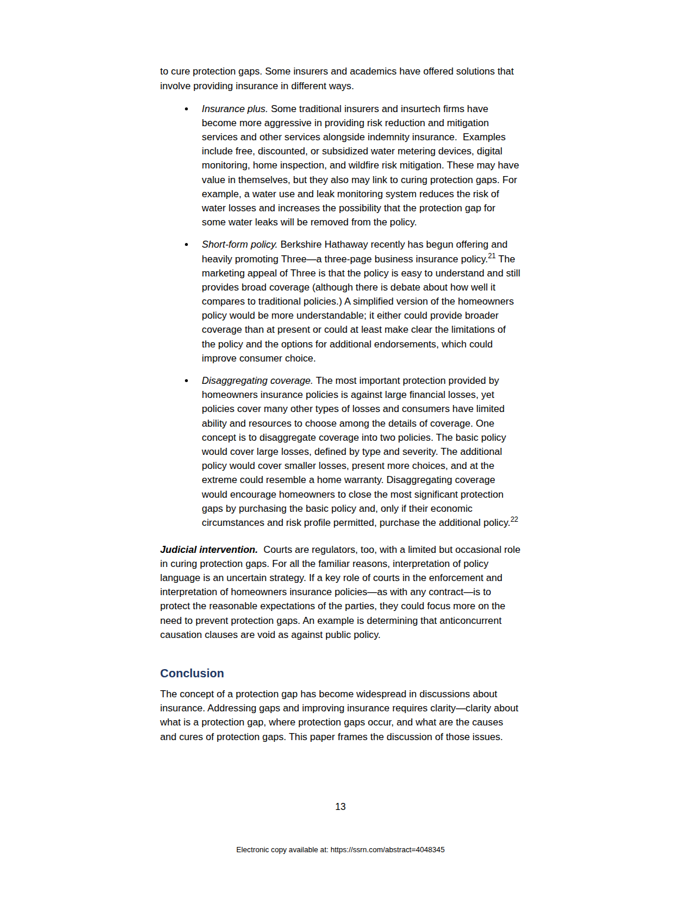to cure protection gaps. Some insurers and academics have offered solutions that involve providing insurance in different ways.
Insurance plus. Some traditional insurers and insurtech firms have become more aggressive in providing risk reduction and mitigation services and other services alongside indemnity insurance. Examples include free, discounted, or subsidized water metering devices, digital monitoring, home inspection, and wildfire risk mitigation. These may have value in themselves, but they also may link to curing protection gaps. For example, a water use and leak monitoring system reduces the risk of water losses and increases the possibility that the protection gap for some water leaks will be removed from the policy.
Short-form policy. Berkshire Hathaway recently has begun offering and heavily promoting Three—a three-page business insurance policy.21 The marketing appeal of Three is that the policy is easy to understand and still provides broad coverage (although there is debate about how well it compares to traditional policies.) A simplified version of the homeowners policy would be more understandable; it either could provide broader coverage than at present or could at least make clear the limitations of the policy and the options for additional endorsements, which could improve consumer choice.
Disaggregating coverage. The most important protection provided by homeowners insurance policies is against large financial losses, yet policies cover many other types of losses and consumers have limited ability and resources to choose among the details of coverage. One concept is to disaggregate coverage into two policies. The basic policy would cover large losses, defined by type and severity. The additional policy would cover smaller losses, present more choices, and at the extreme could resemble a home warranty. Disaggregating coverage would encourage homeowners to close the most significant protection gaps by purchasing the basic policy and, only if their economic circumstances and risk profile permitted, purchase the additional policy.22
Judicial intervention. Courts are regulators, too, with a limited but occasional role in curing protection gaps. For all the familiar reasons, interpretation of policy language is an uncertain strategy. If a key role of courts in the enforcement and interpretation of homeowners insurance policies—as with any contract—is to protect the reasonable expectations of the parties, they could focus more on the need to prevent protection gaps. An example is determining that anticoncurrent causation clauses are void as against public policy.
Conclusion
The concept of a protection gap has become widespread in discussions about insurance. Addressing gaps and improving insurance requires clarity—clarity about what is a protection gap, where protection gaps occur, and what are the causes and cures of protection gaps. This paper frames the discussion of those issues.
13
Electronic copy available at: https://ssrn.com/abstract=4048345